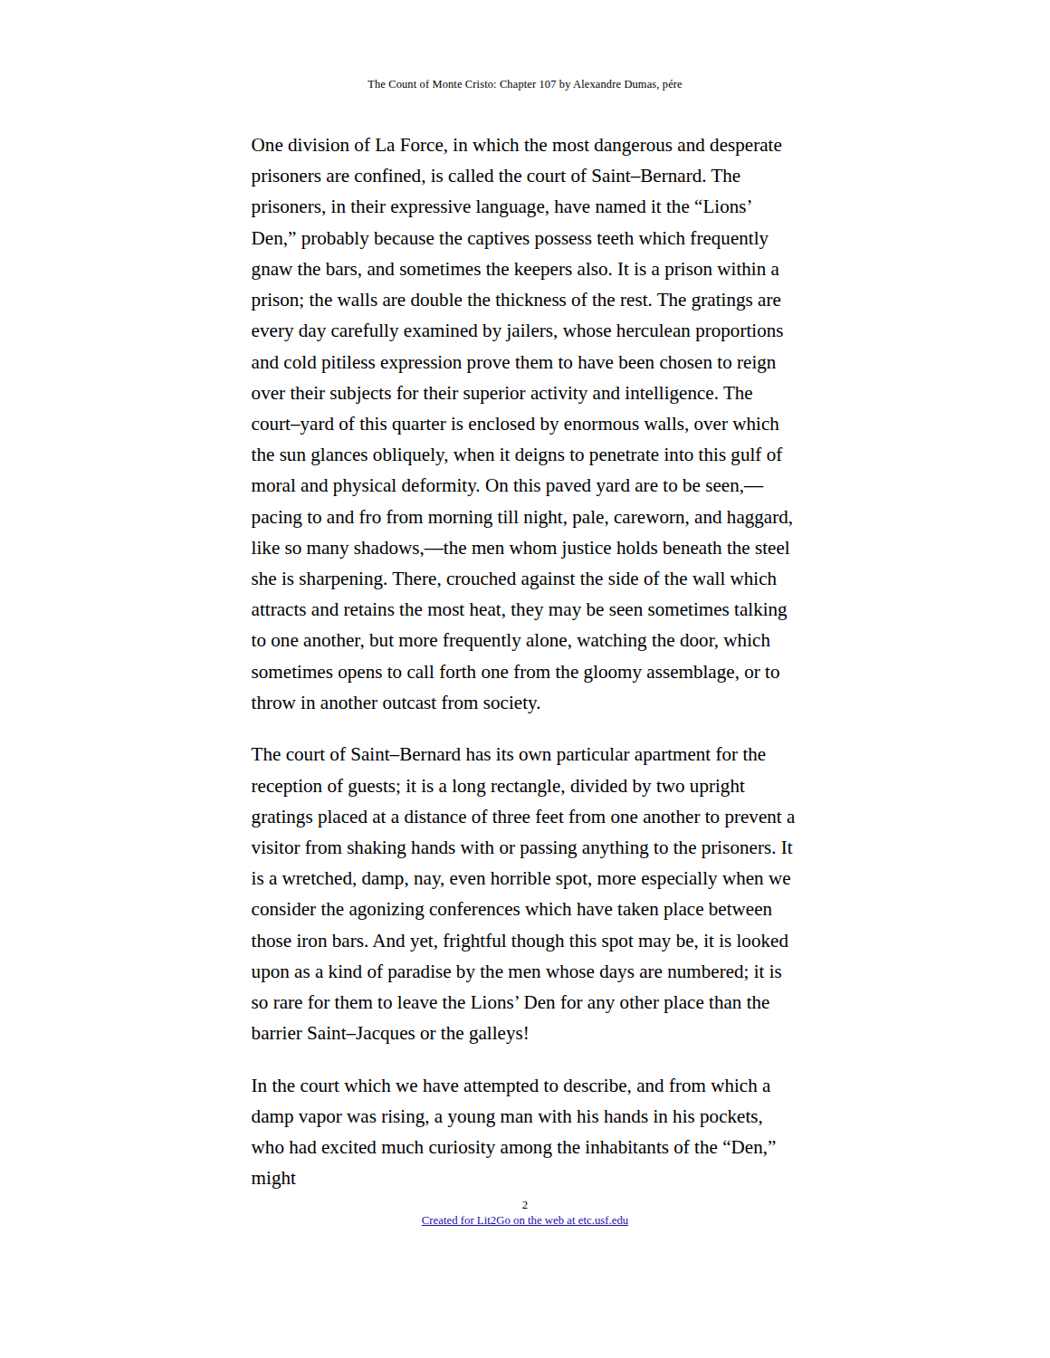The Count of Monte Cristo: Chapter 107 by Alexandre Dumas, pére
One division of La Force, in which the most dangerous and desperate prisoners are confined, is called the court of Saint–Bernard. The prisoners, in their expressive language, have named it the “Lions’ Den,” probably because the captives possess teeth which frequently gnaw the bars, and sometimes the keepers also. It is a prison within a prison; the walls are double the thickness of the rest. The gratings are every day carefully examined by jailers, whose herculean proportions and cold pitiless expression prove them to have been chosen to reign over their subjects for their superior activity and intelligence. The court–yard of this quarter is enclosed by enormous walls, over which the sun glances obliquely, when it deigns to penetrate into this gulf of moral and physical deformity. On this paved yard are to be seen,—pacing to and fro from morning till night, pale, careworn, and haggard, like so many shadows,—the men whom justice holds beneath the steel she is sharpening. There, crouched against the side of the wall which attracts and retains the most heat, they may be seen sometimes talking to one another, but more frequently alone, watching the door, which sometimes opens to call forth one from the gloomy assemblage, or to throw in another outcast from society.
The court of Saint–Bernard has its own particular apartment for the reception of guests; it is a long rectangle, divided by two upright gratings placed at a distance of three feet from one another to prevent a visitor from shaking hands with or passing anything to the prisoners. It is a wretched, damp, nay, even horrible spot, more especially when we consider the agonizing conferences which have taken place between those iron bars. And yet, frightful though this spot may be, it is looked upon as a kind of paradise by the men whose days are numbered; it is so rare for them to leave the Lions’ Den for any other place than the barrier Saint–Jacques or the galleys!
In the court which we have attempted to describe, and from which a damp vapor was rising, a young man with his hands in his pockets, who had excited much curiosity among the inhabitants of the “Den,” might
2
Created for Lit2Go on the web at etc.usf.edu